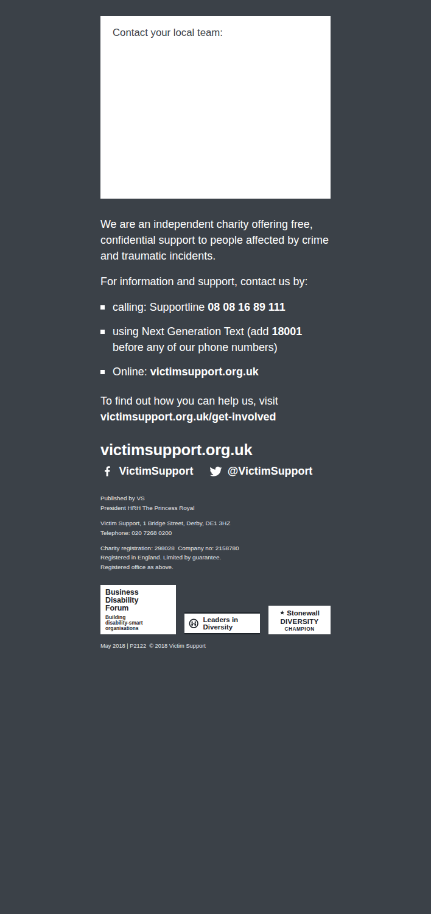Contact your local team:
We are an independent charity offering free, confidential support to people affected by crime and traumatic incidents.
For information and support, contact us by:
calling: Supportline 08 08 16 89 111
using Next Generation Text (add 18001 before any of our phone numbers)
Online: victimsupport.org.uk
To find out how you can help us, visit victimsupport.org.uk/get-involved
victimsupport.org.uk
VictimSupport @VictimSupport
Published by VS
President HRH The Princess Royal
Victim Support, 1 Bridge Street, Derby, DE1 3HZ
Telephone: 020 7268 0200
Charity registration: 298028 Company no: 2158780
Registered in England. Limited by guarantee.
Registered office as above.
Business
Disability
Forum
Building
disability-smart
organisations
Leaders in Diversity
Stonewall
DIVERSITY
CHAMPION
May 2018 | P2122 © 2018 Victim Support